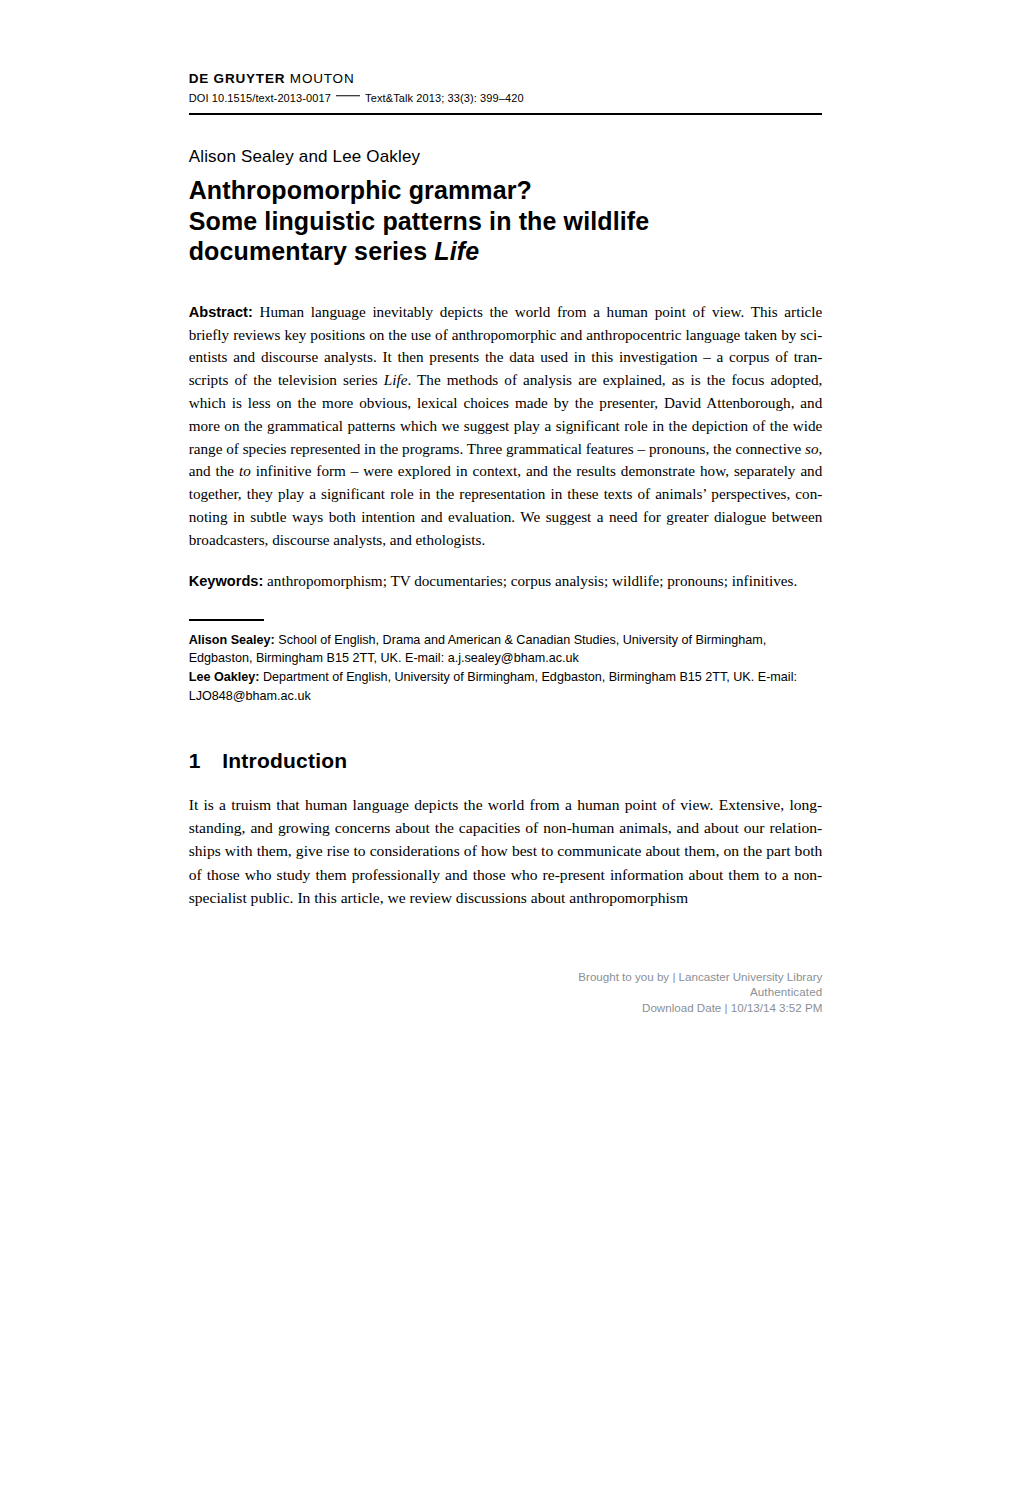DE GRUYTER MOUTON
DOI 10.1515/text-2013-0017 Text&Talk 2013; 33(3): 399–420
Alison Sealey and Lee Oakley
Anthropomorphic grammar?
Some linguistic patterns in the wildlife
documentary series Life
Abstract: Human language inevitably depicts the world from a human point of view. This article briefly reviews key positions on the use of anthropomorphic and anthropocentric language taken by scientists and discourse analysts. It then presents the data used in this investigation – a corpus of transcripts of the television series Life. The methods of analysis are explained, as is the focus adopted, which is less on the more obvious, lexical choices made by the presenter, David Attenborough, and more on the grammatical patterns which we suggest play a significant role in the depiction of the wide range of species represented in the programs. Three grammatical features – pronouns, the connective so, and the to infinitive form – were explored in context, and the results demonstrate how, separately and together, they play a significant role in the representation in these texts of animals’ perspectives, connoting in subtle ways both intention and evaluation. We suggest a need for greater dialogue between broadcasters, discourse analysts, and ethologists.
Keywords: anthropomorphism; TV documentaries; corpus analysis; wildlife; pronouns; infinitives.
Alison Sealey: School of English, Drama and American & Canadian Studies, University of Birmingham, Edgbaston, Birmingham B15 2TT, UK. E-mail: a.j.sealey@bham.ac.uk
Lee Oakley: Department of English, University of Birmingham, Edgbaston, Birmingham B15 2TT, UK. E-mail: LJO848@bham.ac.uk
1 Introduction
It is a truism that human language depicts the world from a human point of view. Extensive, longstanding, and growing concerns about the capacities of non-human animals, and about our relationships with them, give rise to considerations of how best to communicate about them, on the part both of those who study them professionally and those who re-present information about them to a non-specialist public. In this article, we review discussions about anthropomorphism
Brought to you by | Lancaster University Library
Authenticated
Download Date | 10/13/14 3:52 PM